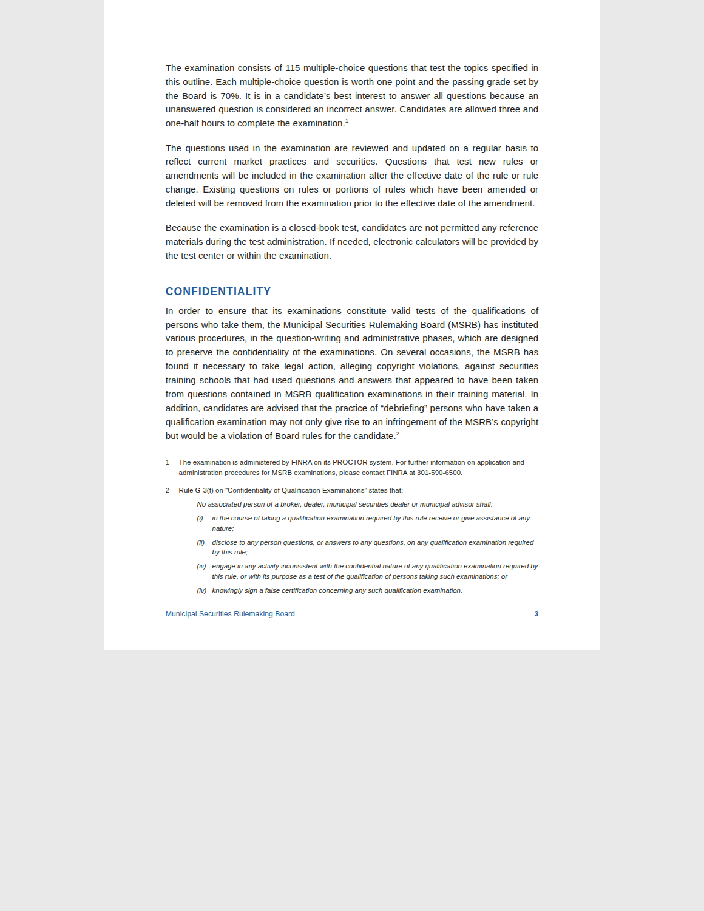The examination consists of 115 multiple-choice questions that test the topics specified in this outline. Each multiple-choice question is worth one point and the passing grade set by the Board is 70%. It is in a candidate’s best interest to answer all questions because an unanswered question is considered an incorrect answer. Candidates are allowed three and one-half hours to complete the examination.1
The questions used in the examination are reviewed and updated on a regular basis to reflect current market practices and securities. Questions that test new rules or amendments will be included in the examination after the effective date of the rule or rule change. Existing questions on rules or portions of rules which have been amended or deleted will be removed from the examination prior to the effective date of the amendment.
Because the examination is a closed-book test, candidates are not permitted any reference materials during the test administration. If needed, electronic calculators will be provided by the test center or within the examination.
Confidentiality
In order to ensure that its examinations constitute valid tests of the qualifications of persons who take them, the Municipal Securities Rulemaking Board (MSRB) has instituted various procedures, in the question-writing and administrative phases, which are designed to preserve the confidentiality of the examinations. On several occasions, the MSRB has found it necessary to take legal action, alleging copyright violations, against securities training schools that had used questions and answers that appeared to have been taken from questions contained in MSRB qualification examinations in their training material. In addition, candidates are advised that the practice of “debriefing” persons who have taken a qualification examination may not only give rise to an infringement of the MSRB’s copyright but would be a violation of Board rules for the candidate.2
1
The examination is administered by FINRA on its PROCTOR system. For further information on application and administration procedures for MSRB examinations, please contact FINRA at 301-590-6500.
2
Rule G-3(f) on “Confidentiality of Qualification Examinations” states that:
No associated person of a broker, dealer, municipal securities dealer or municipal advisor shall:
(i) in the course of taking a qualification examination required by this rule receive or give assistance of any nature;
(ii) disclose to any person questions, or answers to any questions, on any qualification examination required by this rule;
(iii) engage in any activity inconsistent with the confidential nature of any qualification examination required by this rule, or with its purpose as a test of the qualification of persons taking such examinations; or
(iv) knowingly sign a false certification concerning any such qualification examination.
Municipal Securities Rulemaking Board 3